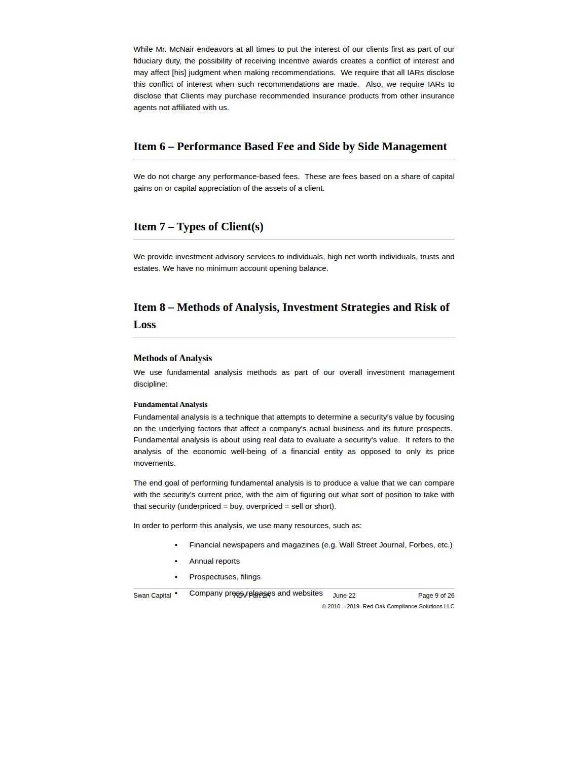While Mr. McNair endeavors at all times to put the interest of our clients first as part of our fiduciary duty, the possibility of receiving incentive awards creates a conflict of interest and may affect [his] judgment when making recommendations. We require that all IARs disclose this conflict of interest when such recommendations are made. Also, we require IARs to disclose that Clients may purchase recommended insurance products from other insurance agents not affiliated with us.
Item 6 – Performance Based Fee and Side by Side Management
We do not charge any performance-based fees. These are fees based on a share of capital gains on or capital appreciation of the assets of a client.
Item 7 – Types of Client(s)
We provide investment advisory services to individuals, high net worth individuals, trusts and estates. We have no minimum account opening balance.
Item 8 – Methods of Analysis, Investment Strategies and Risk of Loss
Methods of Analysis
We use fundamental analysis methods as part of our overall investment management discipline:
Fundamental Analysis
Fundamental analysis is a technique that attempts to determine a security’s value by focusing on the underlying factors that affect a company's actual business and its future prospects. Fundamental analysis is about using real data to evaluate a security's value. It refers to the analysis of the economic well-being of a financial entity as opposed to only its price movements.
The end goal of performing fundamental analysis is to produce a value that we can compare with the security's current price, with the aim of figuring out what sort of position to take with that security (underpriced = buy, overpriced = sell or short).
In order to perform this analysis, we use many resources, such as:
Financial newspapers and magazines (e.g. Wall Street Journal, Forbes, etc.)
Annual reports
Prospectuses, filings
Company press releases and websites
Swan Capital ADV Part 2A June 22 Page 9 of 26
© 2010 – 2019 Red Oak Compliance Solutions LLC